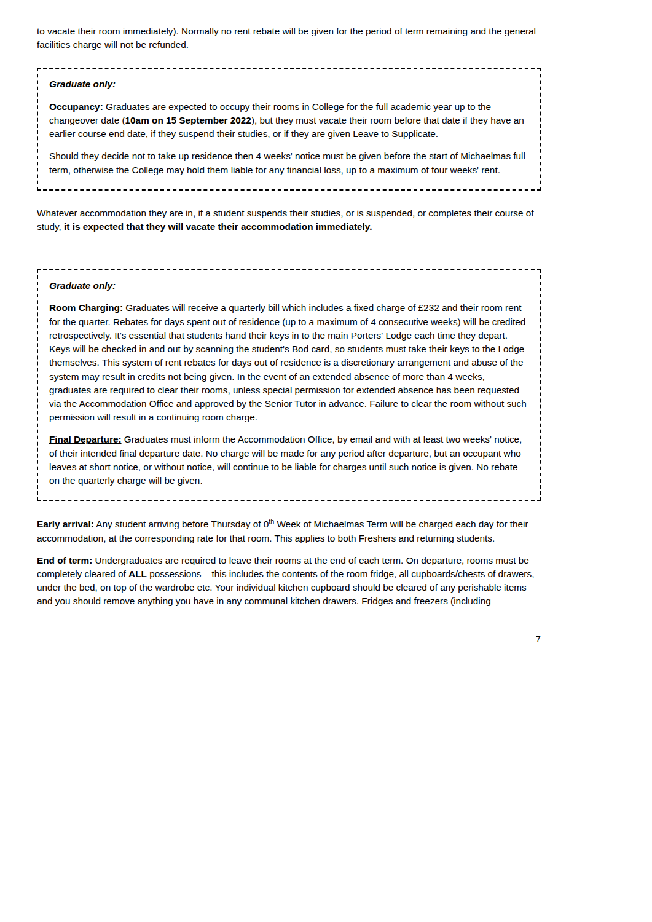to vacate their room immediately). Normally no rent rebate will be given for the period of term remaining and the general facilities charge will not be refunded.
Graduate only:
Occupancy: Graduates are expected to occupy their rooms in College for the full academic year up to the changeover date (10am on 15 September 2022), but they must vacate their room before that date if they have an earlier course end date, if they suspend their studies, or if they are given Leave to Supplicate.
Should they decide not to take up residence then 4 weeks' notice must be given before the start of Michaelmas full term, otherwise the College may hold them liable for any financial loss, up to a maximum of four weeks' rent.
Whatever accommodation they are in, if a student suspends their studies, or is suspended, or completes their course of study, it is expected that they will vacate their accommodation immediately.
Graduate only:
Room Charging: Graduates will receive a quarterly bill which includes a fixed charge of £232 and their room rent for the quarter. Rebates for days spent out of residence (up to a maximum of 4 consecutive weeks) will be credited retrospectively. It's essential that students hand their keys in to the main Porters' Lodge each time they depart. Keys will be checked in and out by scanning the student's Bod card, so students must take their keys to the Lodge themselves. This system of rent rebates for days out of residence is a discretionary arrangement and abuse of the system may result in credits not being given. In the event of an extended absence of more than 4 weeks, graduates are required to clear their rooms, unless special permission for extended absence has been requested via the Accommodation Office and approved by the Senior Tutor in advance. Failure to clear the room without such permission will result in a continuing room charge.
Final Departure: Graduates must inform the Accommodation Office, by email and with at least two weeks' notice, of their intended final departure date. No charge will be made for any period after departure, but an occupant who leaves at short notice, or without notice, will continue to be liable for charges until such notice is given. No rebate on the quarterly charge will be given.
Early arrival: Any student arriving before Thursday of 0th Week of Michaelmas Term will be charged each day for their accommodation, at the corresponding rate for that room. This applies to both Freshers and returning students.
End of term: Undergraduates are required to leave their rooms at the end of each term. On departure, rooms must be completely cleared of ALL possessions – this includes the contents of the room fridge, all cupboards/chests of drawers, under the bed, on top of the wardrobe etc. Your individual kitchen cupboard should be cleared of any perishable items and you should remove anything you have in any communal kitchen drawers. Fridges and freezers (including
7